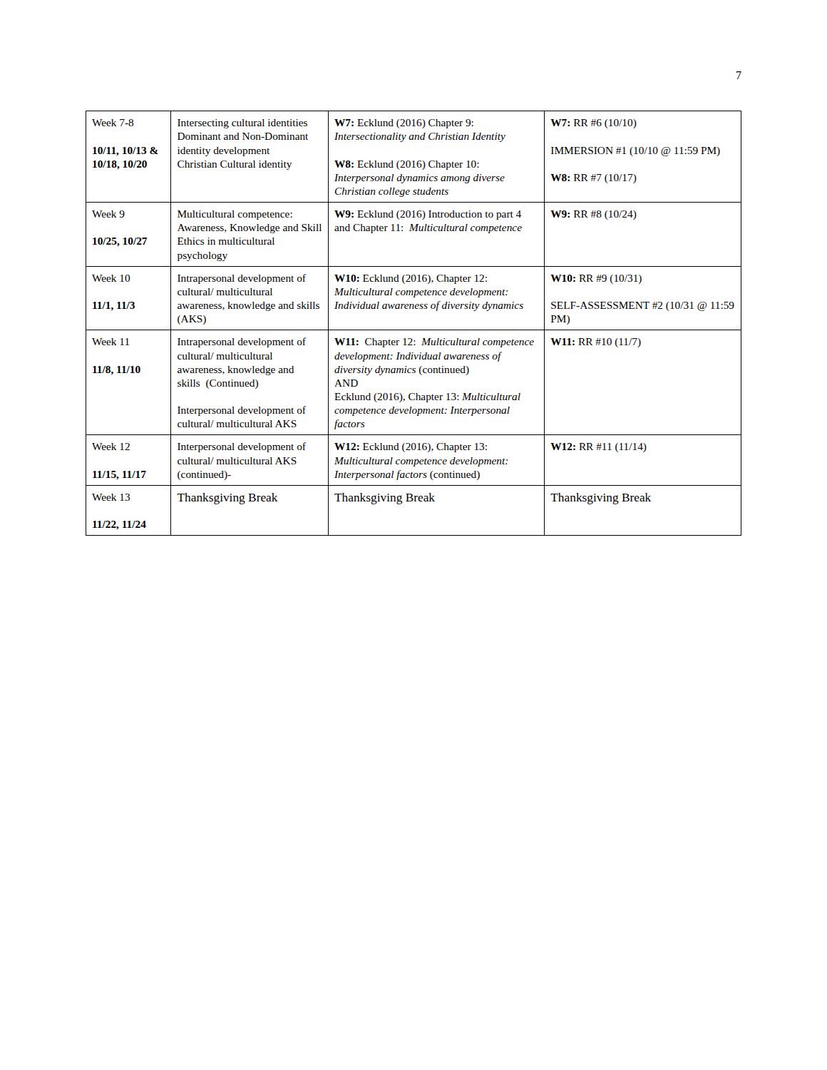7
| Week 7-8 10/11, 10/13 & 10/18, 10/20 | Intersecting cultural identities Dominant and Non-Dominant identity development Christian Cultural identity | W7: Ecklund (2016) Chapter 9: Intersectionality and Christian Identity W8: Ecklund (2016) Chapter 10: Interpersonal dynamics among diverse Christian college students | W7: RR #6 (10/10) IMMERSION #1 (10/10 @ 11:59 PM) W8: RR #7 (10/17) |
| Week 9 10/25, 10/27 | Multicultural competence: Awareness, Knowledge and Skill Ethics in multicultural psychology | W9: Ecklund (2016) Introduction to part 4 and Chapter 11: Multicultural competence | W9: RR #8 (10/24) |
| Week 10 11/1, 11/3 | Intrapersonal development of cultural/ multicultural awareness, knowledge and skills (AKS) | W10: Ecklund (2016), Chapter 12: Multicultural competence development: Individual awareness of diversity dynamics | W10: RR #9 (10/31) SELF-ASSESSMENT #2 (10/31 @ 11:59 PM) |
| Week 11 11/8, 11/10 | Intrapersonal development of cultural/ multicultural awareness, knowledge and skills (Continued) Interpersonal development of cultural/ multicultural AKS | W11: Chapter 12: Multicultural competence development: Individual awareness of diversity dynamics (continued) AND Ecklund (2016), Chapter 13: Multicultural competence development: Interpersonal factors | W11: RR #10 (11/7) |
| Week 12 11/15, 11/17 | Interpersonal development of cultural/ multicultural AKS (continued)- | W12: Ecklund (2016), Chapter 13: Multicultural competence development: Interpersonal factors (continued) | W12: RR #11 (11/14) |
| Week 13 11/22, 11/24 | Thanksgiving Break | Thanksgiving Break | Thanksgiving Break |